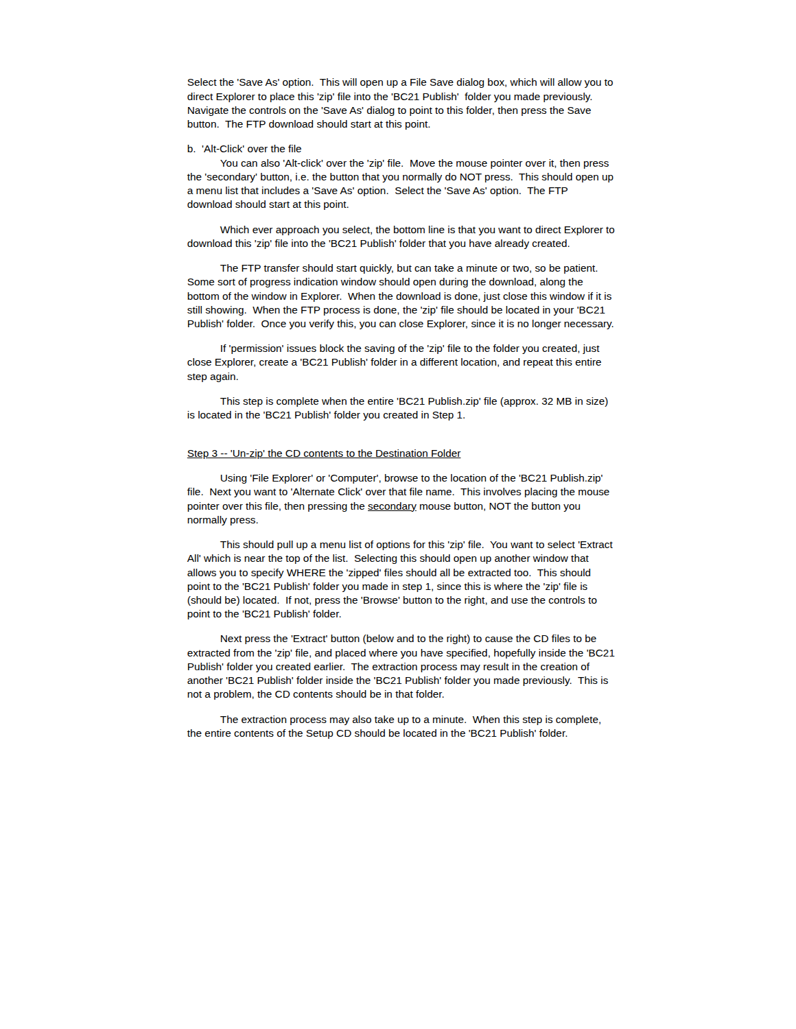Select the 'Save As' option. This will open up a File Save dialog box, which will allow you to direct Explorer to place this 'zip' file into the 'BC21 Publish' folder you made previously. Navigate the controls on the 'Save As' dialog to point to this folder, then press the Save button. The FTP download should start at this point.
b. 'Alt-Click' over the file
You can also 'Alt-click' over the 'zip' file. Move the mouse pointer over it, then press the 'secondary' button, i.e. the button that you normally do NOT press. This should open up a menu list that includes a 'Save As' option. Select the 'Save As' option. The FTP download should start at this point.
Which ever approach you select, the bottom line is that you want to direct Explorer to download this 'zip' file into the 'BC21 Publish' folder that you have already created.
The FTP transfer should start quickly, but can take a minute or two, so be patient. Some sort of progress indication window should open during the download, along the bottom of the window in Explorer. When the download is done, just close this window if it is still showing. When the FTP process is done, the 'zip' file should be located in your 'BC21 Publish' folder. Once you verify this, you can close Explorer, since it is no longer necessary.
If 'permission' issues block the saving of the 'zip' file to the folder you created, just close Explorer, create a 'BC21 Publish' folder in a different location, and repeat this entire step again.
This step is complete when the entire 'BC21 Publish.zip' file (approx. 32 MB in size) is located in the 'BC21 Publish' folder you created in Step 1.
Step 3 -- 'Un-zip' the CD contents to the Destination Folder
Using 'File Explorer' or 'Computer', browse to the location of the 'BC21 Publish.zip' file. Next you want to 'Alternate Click' over that file name. This involves placing the mouse pointer over this file, then pressing the secondary mouse button, NOT the button you normally press.
This should pull up a menu list of options for this 'zip' file. You want to select 'Extract All' which is near the top of the list. Selecting this should open up another window that allows you to specify WHERE the 'zipped' files should all be extracted too. This should point to the 'BC21 Publish' folder you made in step 1, since this is where the 'zip' file is (should be) located. If not, press the 'Browse' button to the right, and use the controls to point to the 'BC21 Publish' folder.
Next press the 'Extract' button (below and to the right) to cause the CD files to be extracted from the 'zip' file, and placed where you have specified, hopefully inside the 'BC21 Publish' folder you created earlier. The extraction process may result in the creation of another 'BC21 Publish' folder inside the 'BC21 Publish' folder you made previously. This is not a problem, the CD contents should be in that folder.
The extraction process may also take up to a minute. When this step is complete, the entire contents of the Setup CD should be located in the 'BC21 Publish' folder.